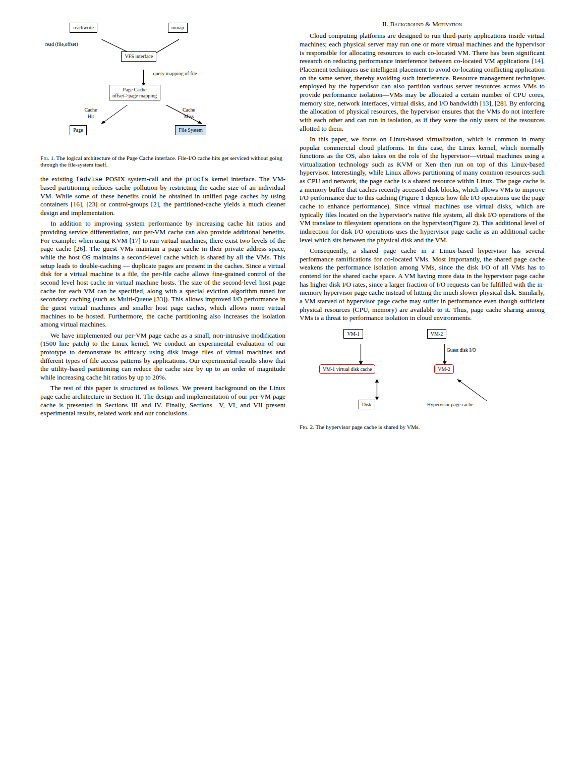read/write
mmap
read (file,offset)
VFS interface
query mapping of file
Page Cache
offset->page mapping
Cache
Hit
Cache
Miss
Page
File System
Fig. 1. The logical architecture of the Page Cache interface. File-I/O cache hits get serviced without going through the file-system itself.
the existing fadvise POSIX system-call and the procfs kernel interface. The VM-based partitioning reduces cache pollution by restricting the cache size of an individual VM. While some of these benefits could be obtained in unified page caches by using containers [16], [23] or control-groups [2], the partitioned-cache yields a much cleaner design and implementation.
In addition to improving system performance by increasing cache hit ratios and providing service differentiation, our per-VM cache can also provide additional benefits. For example: when using KVM [17] to run virtual machines, there exist two levels of the page cache [26]. The guest VMs maintain a page cache in their private address-space, while the host OS maintains a second-level cache which is shared by all the VMs. This setup leads to double-caching — duplicate pages are present in the caches. Since a virtual disk for a virtual machine is a file, the per-file cache allows fine-grained control of the second level host cache in virtual machine hosts. The size of the second-level host page cache for each VM can be specified, along with a special eviction algorithm tuned for secondary caching (such as Multi-Queue [33]). This allows improved I/O performance in the guest virtual machines and smaller host page caches, which allows more virtual machines to be hosted. Furthermore, the cache partitioning also increases the isolation among virtual machines.
We have implemented our per-VM page cache as a small, non-intrusive modification (1500 line patch) to the Linux kernel. We conduct an experimental evaluation of our prototype to demonstrate its efficacy using disk image files of virtual machines and different types of file access patterns by applications. Our experimental results show that the utility-based partitioning can reduce the cache size by up to an order of magnitude while increasing cache hit ratios by up to 20%.
The rest of this paper is structured as follows. We present background on the Linux page cache architecture in Section II. The design and implementation of our per-VM page cache is presented in Sections III and IV. Finally, Sections V, VI, and VII present experimental results, related work and our conclusions.
II. Background & Motivation
Cloud computing platforms are designed to run third-party applications inside virtual machines; each physical server may run one or more virtual machines and the hypervisor is responsible for allocating resources to each co-located VM. There has been significant research on reducing performance interference between co-located VM applications [14]. Placement techniques use intelligent placement to avoid co-locating conflicting application on the same server, thereby avoiding such interference. Resource management techniques employed by the hypervisor can also partition various server resources across VMs to provide performance isolation—VMs may be allocated a certain number of CPU cores, memory size, network interfaces, virtual disks, and I/O bandwidth [13], [28]. By enforcing the allocation of physical resources, the hypervisor ensures that the VMs do not interfere with each other and can run in isolation, as if they were the only users of the resources allotted to them.
In this paper, we focus on Linux-based virtualization, which is common in many popular commercial cloud platforms. In this case, the Linux kernel, which normally functions as the OS, also takes on the role of the hypervisor—virtual machines using a virtualization technology such as KVM or Xen then run on top of this Linux-based hypervisor. Interestingly, while Linux allows partitioning of many common resources such as CPU and network, the page cache is a shared resource within Linux. The page cache is a memory buffer that caches recently accessed disk blocks, which allows VMs to improve I/O performance due to this caching (Figure 1 depicts how file I/O operations use the page cache to enhance performance). Since virtual machines use virtual disks, which are typically files located on the hypervisor's native file system, all disk I/O operations of the VM translate to filesystem operations on the hypervisor(Figure 2). This additional level of indirection for disk I/O operations uses the hypervisor page cache as an additional cache level which sits between the physical disk and the VM.
Consequently, a shared page cache in a Linux-based hypervisor has several performance ramifications for co-located VMs. Most importantly, the shared page cache weakens the performance isolation among VMs, since the disk I/O of all VMs has to contend for the shared cache space. A VM having more data in the hypervisor page cache has higher disk I/O rates, since a larger fraction of I/O requests can be fulfilled with the in-memory hypervisor page cache instead of hitting the much slower physical disk. Similarly, a VM starved of hypervisor page cache may suffer in performance even though sufficient physical resources (CPU, memory) are available to it. Thus, page cache sharing among VMs is a threat to performance isolation in cloud environments.
VM-1
VM-2
Guest disk I/O
VM-1 virtual disk cache
VM-2
Disk
Hypervisor page cache
Fig. 2. The hypervisor page cache is shared by VMs.